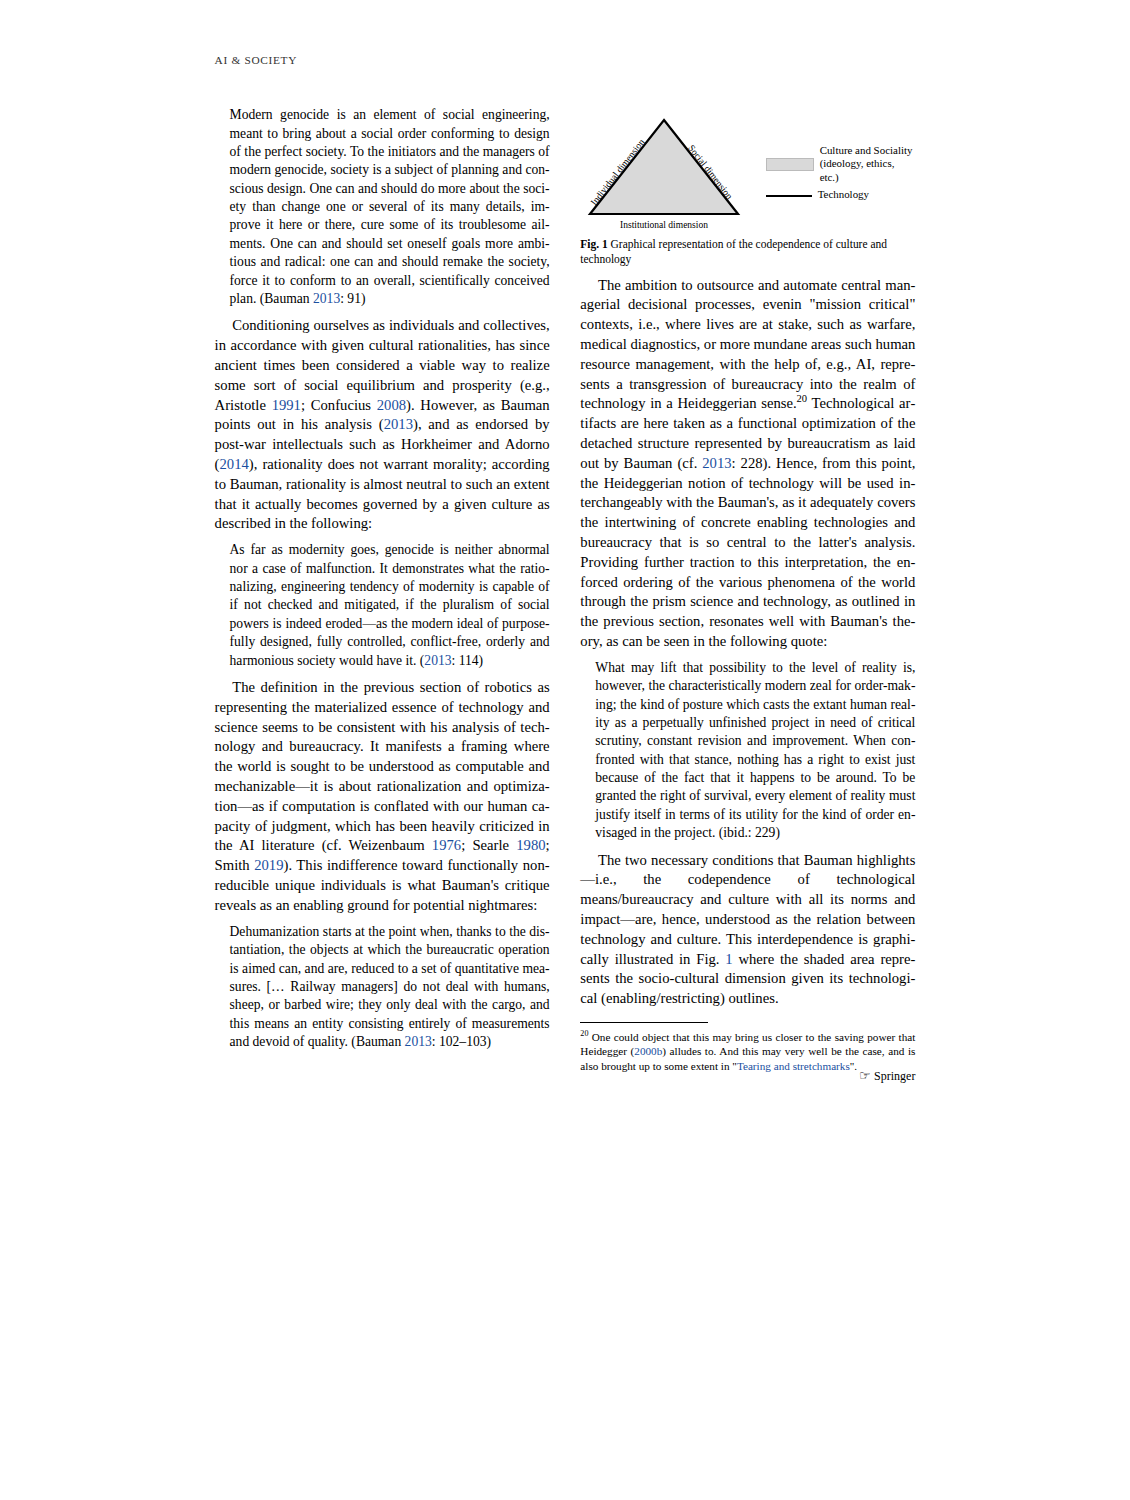AI & SOCIETY
Modern genocide is an element of social engineering, meant to bring about a social order conforming to design of the perfect society. To the initiators and the managers of modern genocide, society is a subject of planning and conscious design. One can and should do more about the society than change one or several of its many details, improve it here or there, cure some of its troublesome ailments. One can and should set oneself goals more ambitious and radical: one can and should remake the society, force it to conform to an overall, scientifically conceived plan. (Bauman 2013: 91)
Conditioning ourselves as individuals and collectives, in accordance with given cultural rationalities, has since ancient times been considered a viable way to realize some sort of social equilibrium and prosperity (e.g., Aristotle 1991; Confucius 2008). However, as Bauman points out in his analysis (2013), and as endorsed by post-war intellectuals such as Horkheimer and Adorno (2014), rationality does not warrant morality; according to Bauman, rationality is almost neutral to such an extent that it actually becomes governed by a given culture as described in the following:
As far as modernity goes, genocide is neither abnormal nor a case of malfunction. It demonstrates what the rationalizing, engineering tendency of modernity is capable of if not checked and mitigated, if the pluralism of social powers is indeed eroded—as the modern ideal of purposefully designed, fully controlled, conflict-free, orderly and harmonious society would have it. (2013: 114)
The definition in the previous section of robotics as representing the materialized essence of technology and science seems to be consistent with his analysis of technology and bureaucracy. It manifests a framing where the world is sought to be understood as computable and mechanizable—it is about rationalization and optimization—as if computation is conflated with our human capacity of judgment, which has been heavily criticized in the AI literature (cf. Weizenbaum 1976; Searle 1980; Smith 2019). This indifference toward functionally non-reducible unique individuals is what Bauman's critique reveals as an enabling ground for potential nightmares:
Dehumanization starts at the point when, thanks to the distantiation, the objects at which the bureaucratic operation is aimed can, and are, reduced to a set of quantitative measures. [… Railway managers] do not deal with humans, sheep, or barbed wire; they only deal with the cargo, and this means an entity consisting entirely of measurements and devoid of quality. (Bauman 2013: 102–103)
Individual dimension Social dimension Institutional dimension
Culture and Sociality (ideology, ethics, etc.)
Technology
Fig. 1 Graphical representation of the codependence of culture and technology
The ambition to outsource and automate central managerial decisional processes, evenin "mission critical" contexts, i.e., where lives are at stake, such as warfare, medical diagnostics, or more mundane areas such human resource management, with the help of, e.g., AI, represents a transgression of bureaucracy into the realm of technology in a Heideggerian sense.20 Technological artifacts are here taken as a functional optimization of the detached structure represented by bureaucratism as laid out by Bauman (cf. 2013: 228). Hence, from this point, the Heideggerian notion of technology will be used interchangeably with the Bauman's, as it adequately covers the intertwining of concrete enabling technologies and bureaucracy that is so central to the latter's analysis. Providing further traction to this interpretation, the enforced ordering of the various phenomena of the world through the prism science and technology, as outlined in the previous section, resonates well with Bauman's theory, as can be seen in the following quote:
What may lift that possibility to the level of reality is, however, the characteristically modern zeal for order-making; the kind of posture which casts the extant human reality as a perpetually unfinished project in need of critical scrutiny, constant revision and improvement. When confronted with that stance, nothing has a right to exist just because of the fact that it happens to be around. To be granted the right of survival, every element of reality must justify itself in terms of its utility for the kind of order envisaged in the project. (ibid.: 229)
The two necessary conditions that Bauman highlights—i.e., the codependence of technological means/bureaucracy and culture with all its norms and impact—are, hence, understood as the relation between technology and culture. This interdependence is graphically illustrated in Fig. 1 where the shaded area represents the socio-cultural dimension given its technological (enabling/restricting) outlines.
20 One could object that this may bring us closer to the saving power that Heidegger (2000b) alludes to. And this may very well be the case, and is also brought up to some extent in "Tearing and stretchmarks".
☞Springer